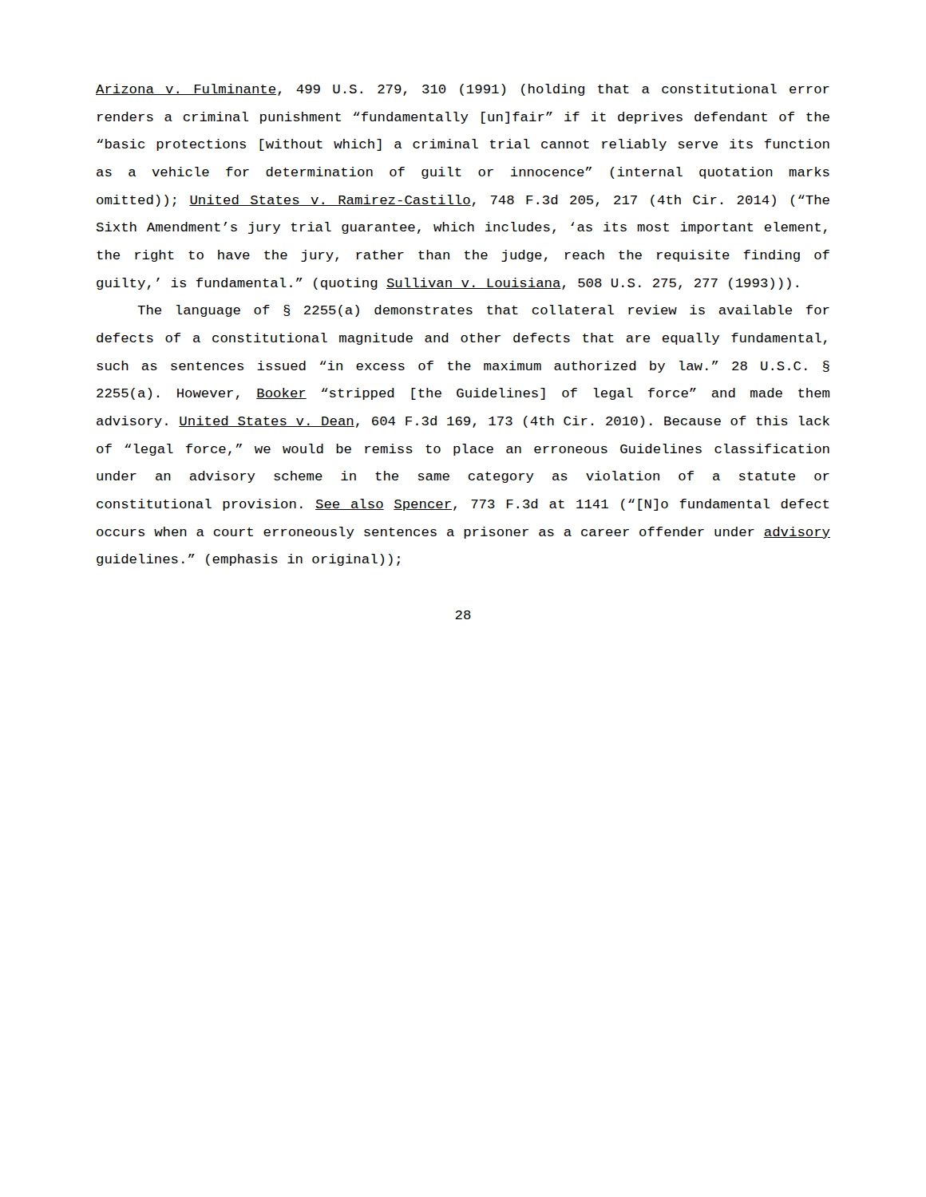Arizona v. Fulminante, 499 U.S. 279, 310 (1991) (holding that a constitutional error renders a criminal punishment “fundamentally [un]fair” if it deprives defendant of the “basic protections [without which] a criminal trial cannot reliably serve its function as a vehicle for determination of guilt or innocence” (internal quotation marks omitted)); United States v. Ramirez-Castillo, 748 F.3d 205, 217 (4th Cir. 2014) (“The Sixth Amendment’s jury trial guarantee, which includes, ‘as its most important element, the right to have the jury, rather than the judge, reach the requisite finding of guilty,’ is fundamental.” (quoting Sullivan v. Louisiana, 508 U.S. 275, 277 (1993))).
The language of § 2255(a) demonstrates that collateral review is available for defects of a constitutional magnitude and other defects that are equally fundamental, such as sentences issued “in excess of the maximum authorized by law.” 28 U.S.C. § 2255(a). However, Booker “stripped [the Guidelines] of legal force” and made them advisory. United States v. Dean, 604 F.3d 169, 173 (4th Cir. 2010). Because of this lack of “legal force,” we would be remiss to place an erroneous Guidelines classification under an advisory scheme in the same category as violation of a statute or constitutional provision. See also Spencer, 773 F.3d at 1141 (“[N]o fundamental defect occurs when a court erroneously sentences a prisoner as a career offender under advisory guidelines.” (emphasis in original));
28